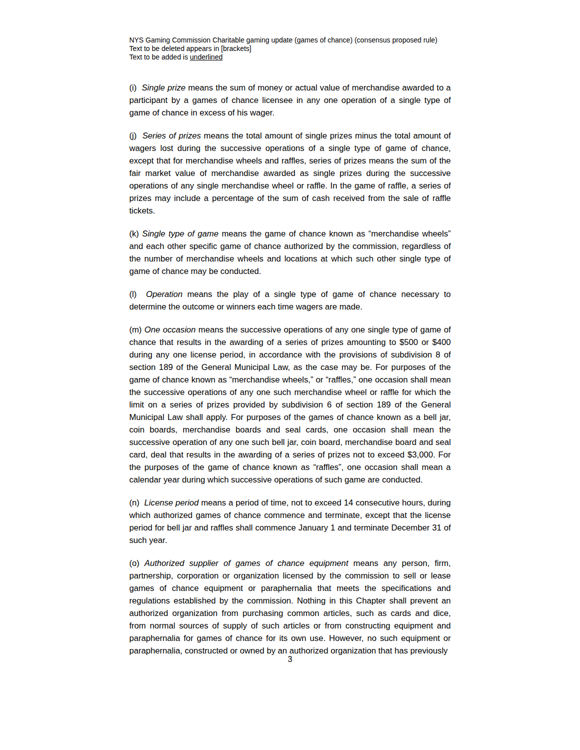NYS Gaming Commission Charitable gaming update (games of chance) (consensus proposed rule)
Text to be deleted appears in [brackets]
Text to be added is underlined
(i) Single prize means the sum of money or actual value of merchandise awarded to a participant by a games of chance licensee in any one operation of a single type of game of chance in excess of his wager.
(j) Series of prizes means the total amount of single prizes minus the total amount of wagers lost during the successive operations of a single type of game of chance, except that for merchandise wheels and raffles, series of prizes means the sum of the fair market value of merchandise awarded as single prizes during the successive operations of any single merchandise wheel or raffle. In the game of raffle, a series of prizes may include a percentage of the sum of cash received from the sale of raffle tickets.
(k) Single type of game means the game of chance known as “merchandise wheels” and each other specific game of chance authorized by the commission, regardless of the number of merchandise wheels and locations at which such other single type of game of chance may be conducted.
(l) Operation means the play of a single type of game of chance necessary to determine the outcome or winners each time wagers are made.
(m) One occasion means the successive operations of any one single type of game of chance that results in the awarding of a series of prizes amounting to $500 or $400 during any one license period, in accordance with the provisions of subdivision 8 of section 189 of the General Municipal Law, as the case may be. For purposes of the game of chance known as “merchandise wheels,” or “raffles,” one occasion shall mean the successive operations of any one such merchandise wheel or raffle for which the limit on a series of prizes provided by subdivision 6 of section 189 of the General Municipal Law shall apply. For purposes of the games of chance known as a bell jar, coin boards, merchandise boards and seal cards, one occasion shall mean the successive operation of any one such bell jar, coin board, merchandise board and seal card, deal that results in the awarding of a series of prizes not to exceed $3,000. For the purposes of the game of chance known as “raffles”, one occasion shall mean a calendar year during which successive operations of such game are conducted.
(n) License period means a period of time, not to exceed 14 consecutive hours, during which authorized games of chance commence and terminate, except that the license period for bell jar and raffles shall commence January 1 and terminate December 31 of such year.
(o) Authorized supplier of games of chance equipment means any person, firm, partnership, corporation or organization licensed by the commission to sell or lease games of chance equipment or paraphernalia that meets the specifications and regulations established by the commission. Nothing in this Chapter shall prevent an authorized organization from purchasing common articles, such as cards and dice, from normal sources of supply of such articles or from constructing equipment and paraphernalia for games of chance for its own use. However, no such equipment or paraphernalia, constructed or owned by an authorized organization that has previously
3